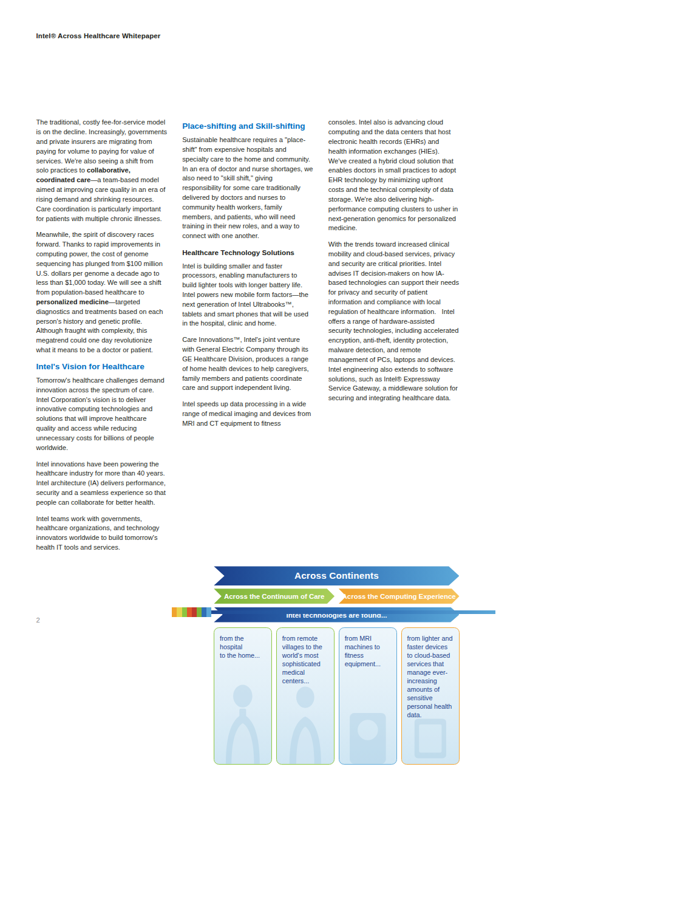Intel® Across Healthcare Whitepaper
The traditional, costly fee-for-service model is on the decline. Increasingly, governments and private insurers are migrating from paying for volume to paying for value of services. We're also seeing a shift from solo practices to collaborative, coordinated care—a team-based model aimed at improving care quality in an era of rising demand and shrinking resources. Care coordination is particularly important for patients with multiple chronic illnesses.
Meanwhile, the spirit of discovery races forward. Thanks to rapid improvements in computing power, the cost of genome sequencing has plunged from $100 million U.S. dollars per genome a decade ago to less than $1,000 today. We will see a shift from population-based healthcare to personalized medicine—targeted diagnostics and treatments based on each person's history and genetic profile. Although fraught with complexity, this megatrend could one day revolutionize what it means to be a doctor or patient.
Intel's Vision for Healthcare
Tomorrow's healthcare challenges demand innovation across the spectrum of care. Intel Corporation's vision is to deliver innovative computing technologies and solutions that will improve healthcare quality and access while reducing unnecessary costs for billions of people worldwide.
Intel innovations have been powering the healthcare industry for more than 40 years. Intel architecture (IA) delivers performance, security and a seamless experience so that people can collaborate for better health.
Intel teams work with governments, healthcare organizations, and technology innovators worldwide to build tomorrow's health IT tools and services.
Place-shifting and Skill-shifting
Sustainable healthcare requires a "place-shift" from expensive hospitals and specialty care to the home and community. In an era of doctor and nurse shortages, we also need to "skill shift," giving responsibility for some care traditionally delivered by doctors and nurses to community health workers, family members, and patients, who will need training in their new roles, and a way to connect with one another.
Healthcare Technology Solutions
Intel is building smaller and faster processors, enabling manufacturers to build lighter tools with longer battery life. Intel powers new mobile form factors—the next generation of Intel Ultrabooks™, tablets and smart phones that will be used in the hospital, clinic and home.
Care Innovations™, Intel's joint venture with General Electric Company through its GE Healthcare Division, produces a range of home health devices to help caregivers, family members and patients coordinate care and support independent living.
Intel speeds up data processing in a wide range of medical imaging and devices from MRI and CT equipment to fitness
consoles. Intel also is advancing cloud computing and the data centers that host electronic health records (EHRs) and health information exchanges (HIEs). We've created a hybrid cloud solution that enables doctors in small practices to adopt EHR technology by minimizing upfront costs and the technical complexity of data storage. We're also delivering high-performance computing clusters to usher in next-generation genomics for personalized medicine.
With the trends toward increased clinical mobility and cloud-based services, privacy and security are critical priorities. Intel advises IT decision-makers on how IA-based technologies can support their needs for privacy and security of patient information and compliance with local regulation of healthcare information. Intel offers a range of hardware-assisted security technologies, including accelerated encryption, anti-theft, identity protection, malware detection, and remote management of PCs, laptops and devices. Intel engineering also extends to software solutions, such as Intel® Expressway Service Gateway, a middleware solution for securing and integrating healthcare data.
Across Continents
Across the Continuum of Care
Across the Computing Experience
Intel technologies are found...
from the hospital
to the home...
from remote villages to the world's most sophisticated medical centers...
from MRI machines to fitness equipment...
from lighter and faster devices to cloud-based services that manage ever-increasing amounts of sensitive personal health data.
2